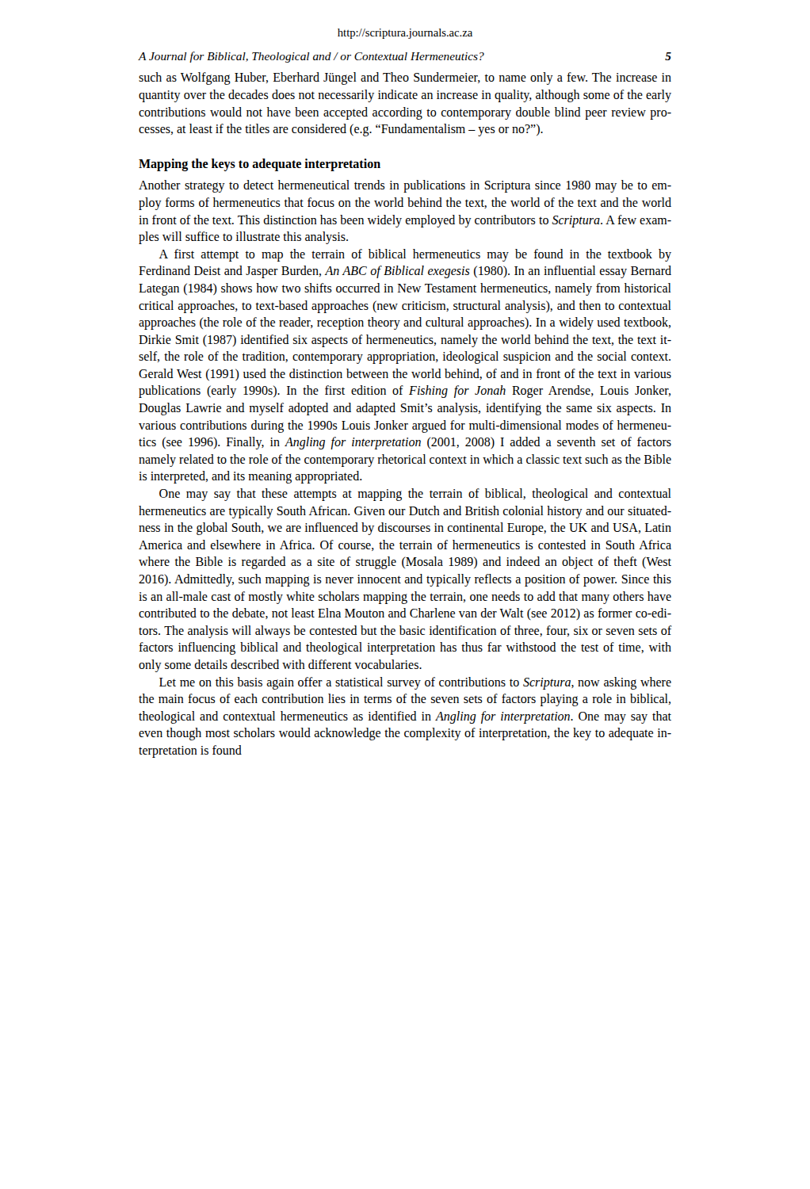http://scriptura.journals.ac.za
A Journal for Biblical, Theological and / or Contextual Hermeneutics? 5
such as Wolfgang Huber, Eberhard Jüngel and Theo Sundermeier, to name only a few. The increase in quantity over the decades does not necessarily indicate an increase in quality, although some of the early contributions would not have been accepted according to contemporary double blind peer review processes, at least if the titles are considered (e.g. “Fundamentalism – yes or no?”).
Mapping the keys to adequate interpretation
Another strategy to detect hermeneutical trends in publications in Scriptura since 1980 may be to employ forms of hermeneutics that focus on the world behind the text, the world of the text and the world in front of the text. This distinction has been widely employed by contributors to Scriptura. A few examples will suffice to illustrate this analysis.
A first attempt to map the terrain of biblical hermeneutics may be found in the textbook by Ferdinand Deist and Jasper Burden, An ABC of Biblical exegesis (1980). In an influential essay Bernard Lategan (1984) shows how two shifts occurred in New Testament hermeneutics, namely from historical critical approaches, to text-based approaches (new criticism, structural analysis), and then to contextual approaches (the role of the reader, reception theory and cultural approaches). In a widely used textbook, Dirkie Smit (1987) identified six aspects of hermeneutics, namely the world behind the text, the text itself, the role of the tradition, contemporary appropriation, ideological suspicion and the social context. Gerald West (1991) used the distinction between the world behind, of and in front of the text in various publications (early 1990s). In the first edition of Fishing for Jonah Roger Arendse, Louis Jonker, Douglas Lawrie and myself adopted and adapted Smit’s analysis, identifying the same six aspects. In various contributions during the 1990s Louis Jonker argued for multi-dimensional modes of hermeneutics (see 1996). Finally, in Angling for interpretation (2001, 2008) I added a seventh set of factors namely related to the role of the contemporary rhetorical context in which a classic text such as the Bible is interpreted, and its meaning appropriated.
One may say that these attempts at mapping the terrain of biblical, theological and contextual hermeneutics are typically South African. Given our Dutch and British colonial history and our situatedness in the global South, we are influenced by discourses in continental Europe, the UK and USA, Latin America and elsewhere in Africa. Of course, the terrain of hermeneutics is contested in South Africa where the Bible is regarded as a site of struggle (Mosala 1989) and indeed an object of theft (West 2016). Admittedly, such mapping is never innocent and typically reflects a position of power. Since this is an all-male cast of mostly white scholars mapping the terrain, one needs to add that many others have contributed to the debate, not least Elna Mouton and Charlene van der Walt (see 2012) as former co-editors. The analysis will always be contested but the basic identification of three, four, six or seven sets of factors influencing biblical and theological interpretation has thus far withstood the test of time, with only some details described with different vocabularies.
Let me on this basis again offer a statistical survey of contributions to Scriptura, now asking where the main focus of each contribution lies in terms of the seven sets of factors playing a role in biblical, theological and contextual hermeneutics as identified in Angling for interpretation. One may say that even though most scholars would acknowledge the complexity of interpretation, the key to adequate interpretation is found